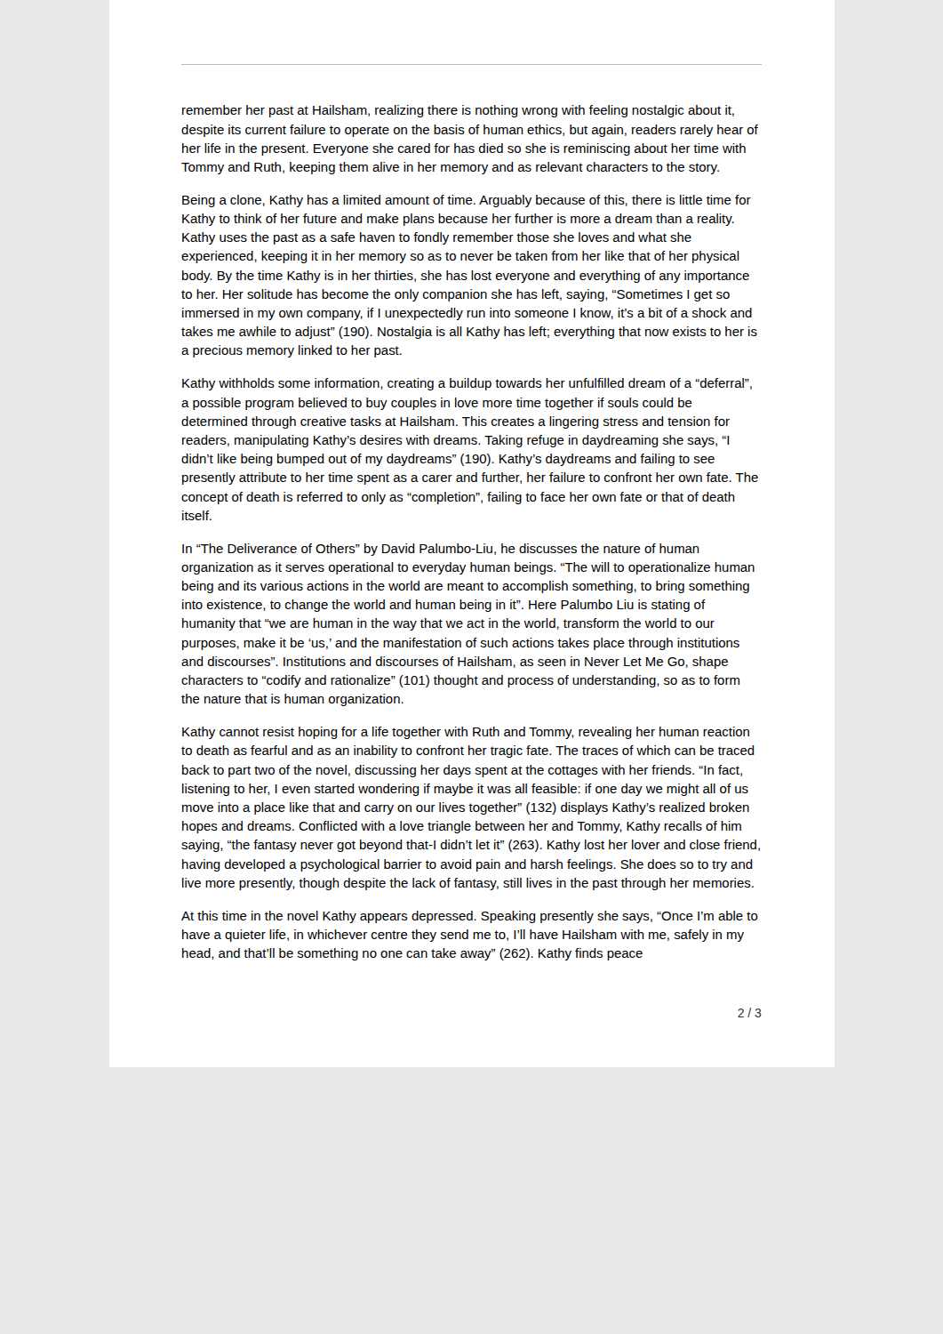remember her past at Hailsham, realizing there is nothing wrong with feeling nostalgic about it, despite its current failure to operate on the basis of human ethics, but again, readers rarely hear of her life in the present. Everyone she cared for has died so she is reminiscing about her time with Tommy and Ruth, keeping them alive in her memory and as relevant characters to the story.
Being a clone, Kathy has a limited amount of time. Arguably because of this, there is little time for Kathy to think of her future and make plans because her further is more a dream than a reality. Kathy uses the past as a safe haven to fondly remember those she loves and what she experienced, keeping it in her memory so as to never be taken from her like that of her physical body. By the time Kathy is in her thirties, she has lost everyone and everything of any importance to her. Her solitude has become the only companion she has left, saying, “Sometimes I get so immersed in my own company, if I unexpectedly run into someone I know, it’s a bit of a shock and takes me awhile to adjust” (190). Nostalgia is all Kathy has left; everything that now exists to her is a precious memory linked to her past.
Kathy withholds some information, creating a buildup towards her unfulfilled dream of a “deferral”, a possible program believed to buy couples in love more time together if souls could be determined through creative tasks at Hailsham. This creates a lingering stress and tension for readers, manipulating Kathy’s desires with dreams. Taking refuge in daydreaming she says, “I didn’t like being bumped out of my daydreams” (190). Kathy’s daydreams and failing to see presently attribute to her time spent as a carer and further, her failure to confront her own fate. The concept of death is referred to only as “completion”, failing to face her own fate or that of death itself.
In “The Deliverance of Others” by David Palumbo-Liu, he discusses the nature of human organization as it serves operational to everyday human beings. “The will to operationalize human being and its various actions in the world are meant to accomplish something, to bring something into existence, to change the world and human being in it”. Here Palumbo Liu is stating of humanity that “we are human in the way that we act in the world, transform the world to our purposes, make it be ‘us,’ and the manifestation of such actions takes place through institutions and discourses”. Institutions and discourses of Hailsham, as seen in Never Let Me Go, shape characters to “codify and rationalize” (101) thought and process of understanding, so as to form the nature that is human organization.
Kathy cannot resist hoping for a life together with Ruth and Tommy, revealing her human reaction to death as fearful and as an inability to confront her tragic fate. The traces of which can be traced back to part two of the novel, discussing her days spent at the cottages with her friends. “In fact, listening to her, I even started wondering if maybe it was all feasible: if one day we might all of us move into a place like that and carry on our lives together” (132) displays Kathy’s realized broken hopes and dreams. Conflicted with a love triangle between her and Tommy, Kathy recalls of him saying, “the fantasy never got beyond that-I didn’t let it” (263). Kathy lost her lover and close friend, having developed a psychological barrier to avoid pain and harsh feelings. She does so to try and live more presently, though despite the lack of fantasy, still lives in the past through her memories.
At this time in the novel Kathy appears depressed. Speaking presently she says, “Once I’m able to have a quieter life, in whichever centre they send me to, I’ll have Hailsham with me, safely in my head, and that’ll be something no one can take away” (262). Kathy finds peace
2 / 3